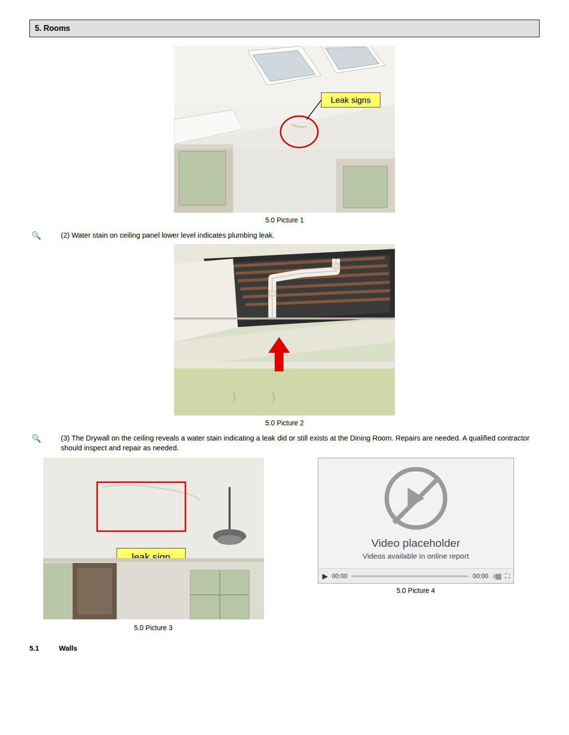5. Rooms
Leak signs
5.0 Picture 1
🔍
(2) Water stain on ceiling panel lower level indicates plumbing leak.
5.0 Picture 2
🔍
(3) The Drywall on the ceiling reveals a water stain indicating a leak did or still exists at the Dining Room. Repairs are needed. A qualified contractor should inspect and repair as needed.
leak sign
5.0 Picture 3
Video placeholder
Videos available in online report
▶ 00:00 00:00 ♪||||| ⛶
5.0 Picture 4
5.1
Walls